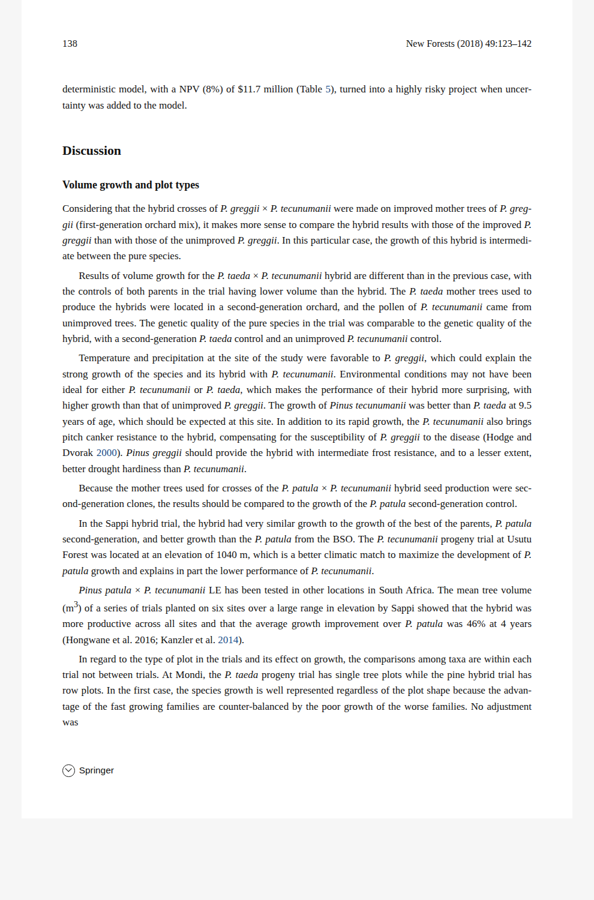138 New Forests (2018) 49:123–142
deterministic model, with a NPV (8%) of $11.7 million (Table 5), turned into a highly risky project when uncertainty was added to the model.
Discussion
Volume growth and plot types
Considering that the hybrid crosses of P. greggii × P. tecunumanii were made on improved mother trees of P. greggii (first-generation orchard mix), it makes more sense to compare the hybrid results with those of the improved P. greggii than with those of the unimproved P. greggii. In this particular case, the growth of this hybrid is intermediate between the pure species.
Results of volume growth for the P. taeda × P. tecunumanii hybrid are different than in the previous case, with the controls of both parents in the trial having lower volume than the hybrid. The P. taeda mother trees used to produce the hybrids were located in a second-generation orchard, and the pollen of P. tecunumanii came from unimproved trees. The genetic quality of the pure species in the trial was comparable to the genetic quality of the hybrid, with a second-generation P. taeda control and an unimproved P. tecunumanii control.
Temperature and precipitation at the site of the study were favorable to P. greggii, which could explain the strong growth of the species and its hybrid with P. tecunumanii. Environmental conditions may not have been ideal for either P. tecunumanii or P. taeda, which makes the performance of their hybrid more surprising, with higher growth than that of unimproved P. greggii. The growth of Pinus tecunumanii was better than P. taeda at 9.5 years of age, which should be expected at this site. In addition to its rapid growth, the P. tecunumanii also brings pitch canker resistance to the hybrid, compensating for the susceptibility of P. greggii to the disease (Hodge and Dvorak 2000). Pinus greggii should provide the hybrid with intermediate frost resistance, and to a lesser extent, better drought hardiness than P. tecunumanii.
Because the mother trees used for crosses of the P. patula × P. tecunumanii hybrid seed production were second-generation clones, the results should be compared to the growth of the P. patula second-generation control.
In the Sappi hybrid trial, the hybrid had very similar growth to the growth of the best of the parents, P. patula second-generation, and better growth than the P. patula from the BSO. The P. tecunumanii progeny trial at Usutu Forest was located at an elevation of 1040 m, which is a better climatic match to maximize the development of P. patula growth and explains in part the lower performance of P. tecunumanii.
Pinus patula × P. tecunumanii LE has been tested in other locations in South Africa. The mean tree volume (m3) of a series of trials planted on six sites over a large range in elevation by Sappi showed that the hybrid was more productive across all sites and that the average growth improvement over P. patula was 46% at 4 years (Hongwane et al. 2016; Kanzler et al. 2014).
In regard to the type of plot in the trials and its effect on growth, the comparisons among taxa are within each trial not between trials. At Mondi, the P. taeda progeny trial has single tree plots while the pine hybrid trial has row plots. In the first case, the species growth is well represented regardless of the plot shape because the advantage of the fast growing families are counter-balanced by the poor growth of the worse families. No adjustment was
Springer